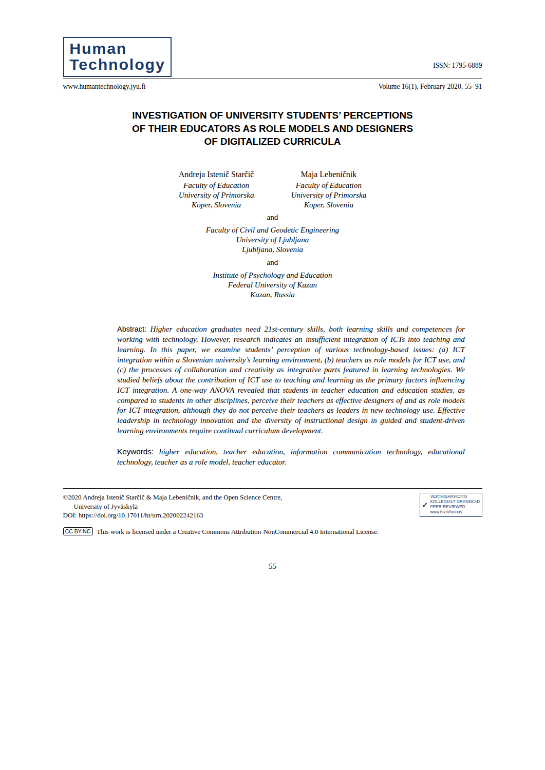Human Technology
ISSN: 1795-6889
www.humantechnology.jyu.fi Volume 16(1), February 2020, 55–91
Investigation of University Students’ Perceptions
of Their Educators as Role Models and Designers
of Digitalized Curricula
Andreja Istenič Starčič
Faculty of Education
University of Primorska
Koper, Slovenia
Maja Lebeničnik
Faculty of Education
University of Primorska
Koper, Slovenia
and
Faculty of Civil and Geodetic Engineering
University of Ljubljana
Ljubljana, Slovenia
and
Institute of Psychology and Education
Federal University of Kazan
Kazan, Russia
Abstract: Higher education graduates need 21st-century skills, both learning skills and competences for working with technology. However, research indicates an insufficient integration of ICTs into teaching and learning. In this paper, we examine students’ perception of various technology-based issues: (a) ICT integration within a Slovenian university’s learning environment, (b) teachers as role models for ICT use, and (c) the processes of collaboration and creativity as integrative parts featured in learning technologies. We studied beliefs about the contribution of ICT use to teaching and learning as the primary factors influencing ICT integration. A one-way ANOVA revealed that students in teacher education and education studies, as compared to students in other disciplines, perceive their teachers as effective designers of and as role models for ICT integration, although they do not perceive their teachers as leaders in new technology use. Effective leadership in technology innovation and the diversity of instructional design in guided and student-driven learning environments require continual curriculum development.
Keywords: higher education, teacher education, information communication technology, educational technology, teacher as a role model, teacher educator.
©2020 Andreja Istenič Starčič & Maja Lebeničnik, and the Open Science Centre, University of Jyväskylä DOI: https://doi.org/10.17011/ht/urn.202002242163
✓ VERTAISARVIOITU
KOLLEGIALT GRANSKAD
PEER-REVIEWED
www.tsv.fi/tunnus
CC BY-NC This work is licensed under a Creative Commons Attribution-NonCommercial 4.0 International License.
55